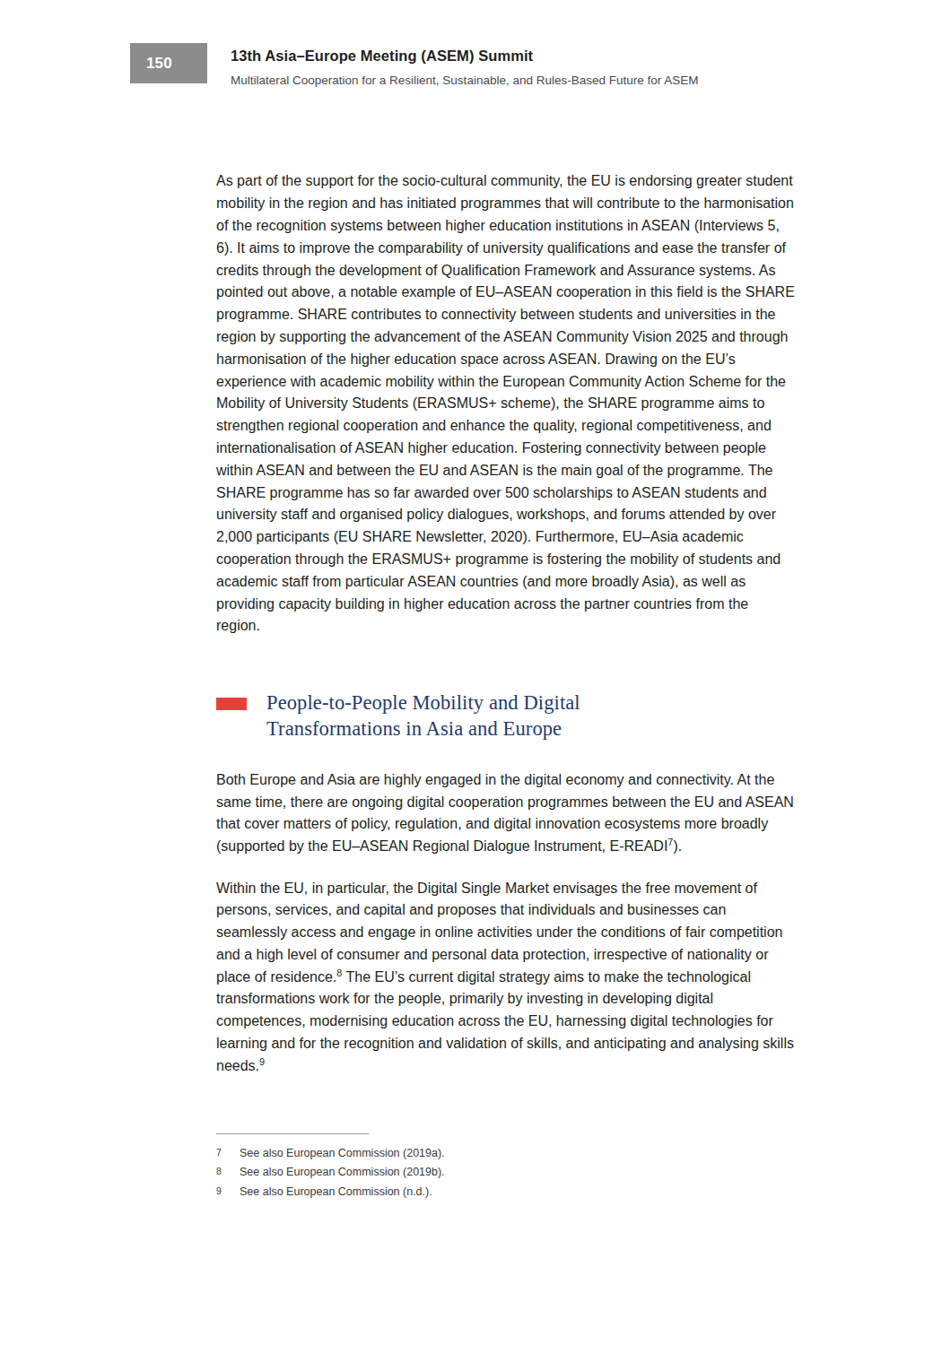150
13th Asia–Europe Meeting (ASEM) Summit
Multilateral Cooperation for a Resilient, Sustainable, and Rules-Based Future for ASEM
As part of the support for the socio-cultural community, the EU is endorsing greater student mobility in the region and has initiated programmes that will contribute to the harmonisation of the recognition systems between higher education institutions in ASEAN (Interviews 5, 6). It aims to improve the comparability of university qualifications and ease the transfer of credits through the development of Qualification Framework and Assurance systems. As pointed out above, a notable example of EU–ASEAN cooperation in this field is the SHARE programme. SHARE contributes to connectivity between students and universities in the region by supporting the advancement of the ASEAN Community Vision 2025 and through harmonisation of the higher education space across ASEAN. Drawing on the EU’s experience with academic mobility within the European Community Action Scheme for the Mobility of University Students (ERASMUS+ scheme), the SHARE programme aims to strengthen regional cooperation and enhance the quality, regional competitiveness, and internationalisation of ASEAN higher education. Fostering connectivity between people within ASEAN and between the EU and ASEAN is the main goal of the programme. The SHARE programme has so far awarded over 500 scholarships to ASEAN students and university staff and organised policy dialogues, workshops, and forums attended by over 2,000 participants (EU SHARE Newsletter, 2020). Furthermore, EU–Asia academic cooperation through the ERASMUS+ programme is fostering the mobility of students and academic staff from particular ASEAN countries (and more broadly Asia), as well as providing capacity building in higher education across the partner countries from the region.
People-to-People Mobility and Digital
Transformations in Asia and Europe
Both Europe and Asia are highly engaged in the digital economy and connectivity. At the same time, there are ongoing digital cooperation programmes between the EU and ASEAN that cover matters of policy, regulation, and digital innovation ecosystems more broadly (supported by the EU–ASEAN Regional Dialogue Instrument, E-READI7).
Within the EU, in particular, the Digital Single Market envisages the free movement of persons, services, and capital and proposes that individuals and businesses can seamlessly access and engage in online activities under the conditions of fair competition and a high level of consumer and personal data protection, irrespective of nationality or place of residence.8 The EU’s current digital strategy aims to make the technological transformations work for the people, primarily by investing in developing digital competences, modernising education across the EU, harnessing digital technologies for learning and for the recognition and validation of skills, and anticipating and analysing skills needs.9
7 See also European Commission (2019a).
8 See also European Commission (2019b).
9 See also European Commission (n.d.).